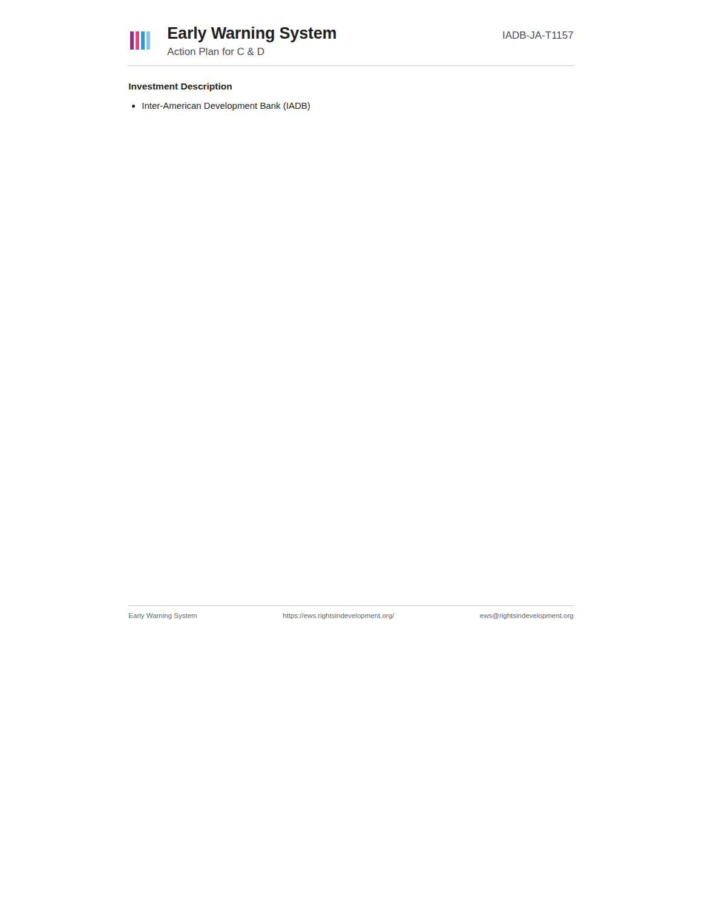Early Warning System
Action Plan for C & D
IADB-JA-T1157
Investment Description
Inter-American Development Bank (IADB)
Early Warning System
https://ews.rightsindevelopment.org/
ews@rightsindevelopment.org